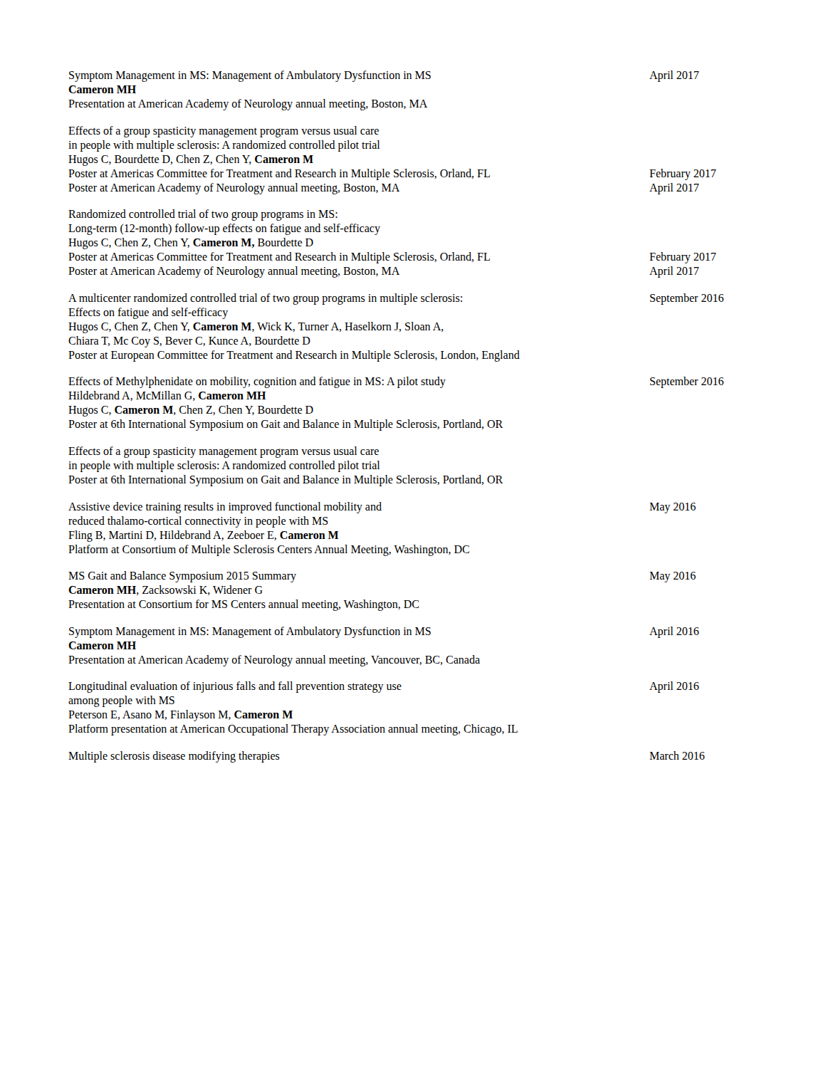Symptom Management in MS: Management of Ambulatory Dysfunction in MS
April 2017
Cameron MH
Presentation at American Academy of Neurology annual meeting, Boston, MA
Effects of a group spasticity management program versus usual care
in people with multiple sclerosis: A randomized controlled pilot trial
Hugos C, Bourdette D, Chen Z, Chen Y, Cameron M
Poster at Americas Committee for Treatment and Research in Multiple Sclerosis, Orland, FL
February 2017
Poster at American Academy of Neurology annual meeting, Boston, MA
April 2017
Randomized controlled trial of two group programs in MS:
Long-term (12-month) follow-up effects on fatigue and self-efficacy
Hugos C, Chen Z, Chen Y, Cameron M, Bourdette D
Poster at Americas Committee for Treatment and Research in Multiple Sclerosis, Orland, FL
February 2017
Poster at American Academy of Neurology annual meeting, Boston, MA
April 2017
A multicenter randomized controlled trial of two group programs in multiple sclerosis:
September 2016
Effects on fatigue and self-efficacy
Hugos C, Chen Z, Chen Y, Cameron M, Wick K, Turner A, Haselkorn J, Sloan A,
Chiara T, Mc Coy S, Bever C, Kunce A, Bourdette D
Poster at European Committee for Treatment and Research in Multiple Sclerosis, London, England
Effects of Methylphenidate on mobility, cognition and fatigue in MS: A pilot study
September 2016
Hildebrand A, McMillan G, Cameron MH
Hugos C, Cameron M, Chen Z, Chen Y, Bourdette D
Poster at 6th International Symposium on Gait and Balance in Multiple Sclerosis, Portland, OR
Effects of a group spasticity management program versus usual care
in people with multiple sclerosis: A randomized controlled pilot trial
Poster at 6th International Symposium on Gait and Balance in Multiple Sclerosis, Portland, OR
Assistive device training results in improved functional mobility and
May 2016
reduced thalamo-cortical connectivity in people with MS
Fling B, Martini D, Hildebrand A, Zeeboer E, Cameron M
Platform at Consortium of Multiple Sclerosis Centers Annual Meeting, Washington, DC
MS Gait and Balance Symposium 2015 Summary
May 2016
Cameron MH, Zacksowski K, Widener G
Presentation at Consortium for MS Centers annual meeting, Washington, DC
Symptom Management in MS: Management of Ambulatory Dysfunction in MS
April 2016
Cameron MH
Presentation at American Academy of Neurology annual meeting, Vancouver, BC, Canada
Longitudinal evaluation of injurious falls and fall prevention strategy use
April 2016
among people with MS
Peterson E, Asano M, Finlayson M, Cameron M
Platform presentation at American Occupational Therapy Association annual meeting, Chicago, IL
Multiple sclerosis disease modifying therapies
March 2016